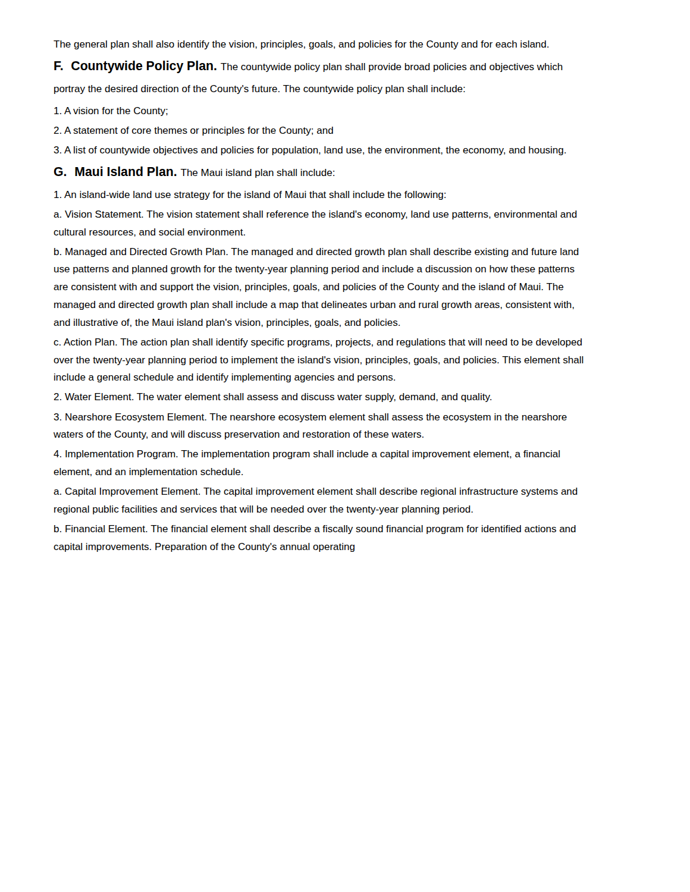The general plan shall also identify the vision, principles, goals, and policies for the County and for each island.
F. Countywide Policy Plan. The countywide policy plan shall provide broad policies and objectives which portray the desired direction of the County's future. The countywide policy plan shall include:
1. A vision for the County;
2. A statement of core themes or principles for the County; and
3. A list of countywide objectives and policies for population, land use, the environment, the economy, and housing.
G. Maui Island Plan. The Maui island plan shall include:
1. An island-wide land use strategy for the island of Maui that shall include the following:
a. Vision Statement. The vision statement shall reference the island's economy, land use patterns, environmental and cultural resources, and social environment.
b. Managed and Directed Growth Plan. The managed and directed growth plan shall describe existing and future land use patterns and planned growth for the twenty-year planning period and include a discussion on how these patterns are consistent with and support the vision, principles, goals, and policies of the County and the island of Maui. The managed and directed growth plan shall include a map that delineates urban and rural growth areas, consistent with, and illustrative of, the Maui island plan's vision, principles, goals, and policies.
c. Action Plan. The action plan shall identify specific programs, projects, and regulations that will need to be developed over the twenty-year planning period to implement the island's vision, principles, goals, and policies. This element shall include a general schedule and identify implementing agencies and persons.
2. Water Element. The water element shall assess and discuss water supply, demand, and quality.
3. Nearshore Ecosystem Element. The nearshore ecosystem element shall assess the ecosystem in the nearshore waters of the County, and will discuss preservation and restoration of these waters.
4. Implementation Program. The implementation program shall include a capital improvement element, a financial element, and an implementation schedule.
a. Capital Improvement Element. The capital improvement element shall describe regional infrastructure systems and regional public facilities and services that will be needed over the twenty-year planning period.
b. Financial Element. The financial element shall describe a fiscally sound financial program for identified actions and capital improvements. Preparation of the County's annual operating